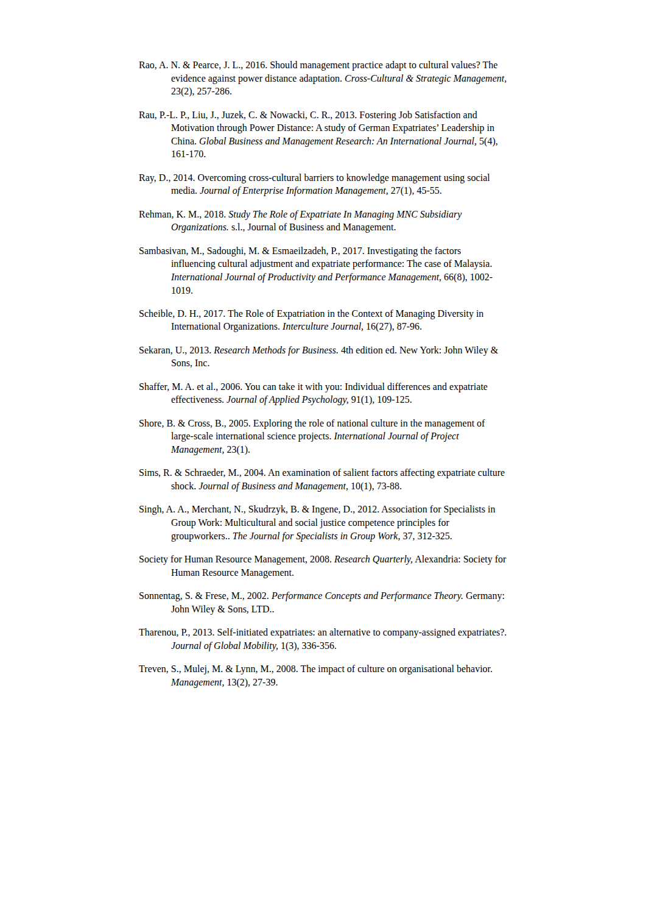Rao, A. N. & Pearce, J. L., 2016. Should management practice adapt to cultural values? The evidence against power distance adaptation. Cross-Cultural & Strategic Management, 23(2), 257-286.
Rau, P.-L. P., Liu, J., Juzek, C. & Nowacki, C. R., 2013. Fostering Job Satisfaction and Motivation through Power Distance: A study of German Expatriates’ Leadership in China. Global Business and Management Research: An International Journal, 5(4), 161-170.
Ray, D., 2014. Overcoming cross-cultural barriers to knowledge management using social media. Journal of Enterprise Information Management, 27(1), 45-55.
Rehman, K. M., 2018. Study The Role of Expatriate In Managing MNC Subsidiary Organizations. s.l., Journal of Business and Management.
Sambasivan, M., Sadoughi, M. & Esmaeilzadeh, P., 2017. Investigating the factors influencing cultural adjustment and expatriate performance: The case of Malaysia. International Journal of Productivity and Performance Management, 66(8), 1002-1019.
Scheible, D. H., 2017. The Role of Expatriation in the Context of Managing Diversity in International Organizations. Interculture Journal, 16(27), 87-96.
Sekaran, U., 2013. Research Methods for Business. 4th edition ed. New York: John Wiley & Sons, Inc.
Shaffer, M. A. et al., 2006. You can take it with you: Individual differences and expatriate effectiveness. Journal of Applied Psychology, 91(1), 109-125.
Shore, B. & Cross, B., 2005. Exploring the role of national culture in the management of large-scale international science projects. International Journal of Project Management, 23(1).
Sims, R. & Schraeder, M., 2004. An examination of salient factors affecting expatriate culture shock. Journal of Business and Management, 10(1), 73-88.
Singh, A. A., Merchant, N., Skudrzyk, B. & Ingene, D., 2012. Association for Specialists in Group Work: Multicultural and social justice competence principles for groupworkers.. The Journal for Specialists in Group Work, 37, 312-325.
Society for Human Resource Management, 2008. Research Quarterly, Alexandria: Society for Human Resource Management.
Sonnentag, S. & Frese, M., 2002. Performance Concepts and Performance Theory. Germany: John Wiley & Sons, LTD..
Tharenou, P., 2013. Self-initiated expatriates: an alternative to company-assigned expatriates?. Journal of Global Mobility, 1(3), 336-356.
Treven, S., Mulej, M. & Lynn, M., 2008. The impact of culture on organisational behavior. Management, 13(2), 27-39.